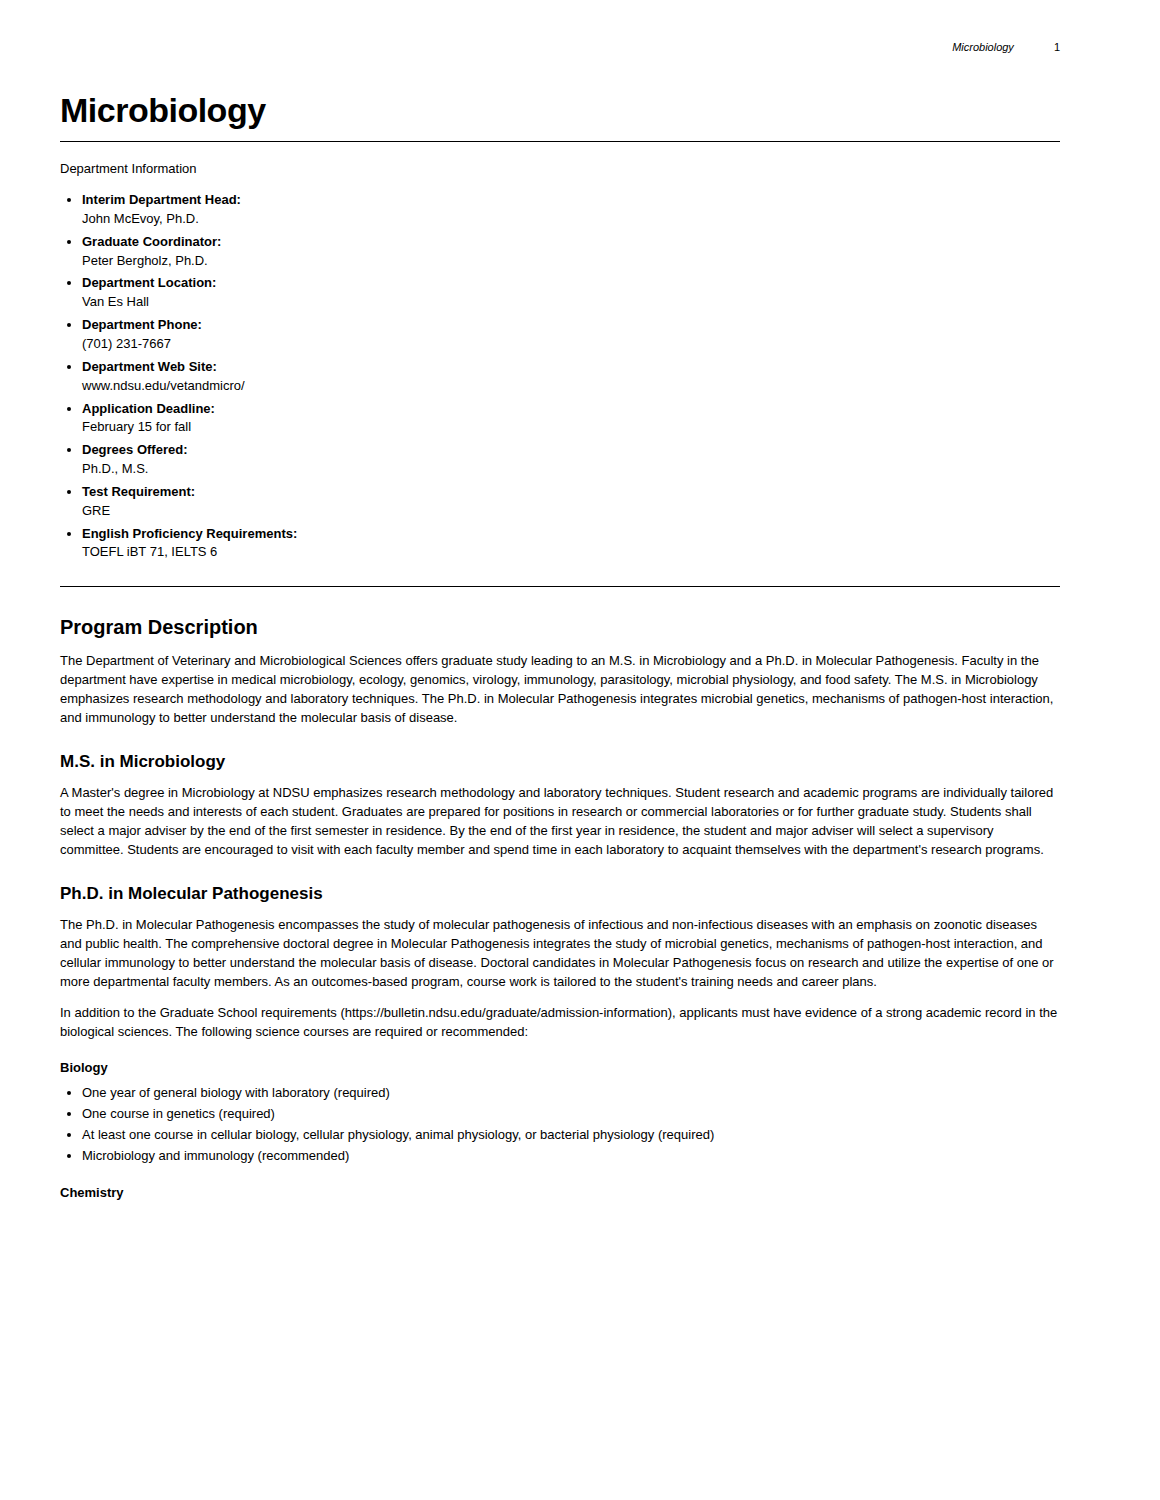Microbiology 1
Microbiology
Department Information
Interim Department Head:
John McEvoy, Ph.D.
Graduate Coordinator:
Peter Bergholz, Ph.D.
Department Location:
Van Es Hall
Department Phone:
(701) 231-7667
Department Web Site:
www.ndsu.edu/vetandmicro/
Application Deadline:
February 15 for fall
Degrees Offered:
Ph.D., M.S.
Test Requirement:
GRE
English Proficiency Requirements:
TOEFL iBT 71, IELTS 6
Program Description
The Department of Veterinary and Microbiological Sciences offers graduate study leading to an M.S. in Microbiology and a Ph.D. in Molecular Pathogenesis. Faculty in the department have expertise in medical microbiology, ecology, genomics, virology, immunology, parasitology, microbial physiology, and food safety. The M.S. in Microbiology emphasizes research methodology and laboratory techniques. The Ph.D. in Molecular Pathogenesis integrates microbial genetics, mechanisms of pathogen-host interaction, and immunology to better understand the molecular basis of disease.
M.S. in Microbiology
A Master's degree in Microbiology at NDSU emphasizes research methodology and laboratory techniques. Student research and academic programs are individually tailored to meet the needs and interests of each student. Graduates are prepared for positions in research or commercial laboratories or for further graduate study. Students shall select a major adviser by the end of the first semester in residence. By the end of the first year in residence, the student and major adviser will select a supervisory committee. Students are encouraged to visit with each faculty member and spend time in each laboratory to acquaint themselves with the department's research programs.
Ph.D. in Molecular Pathogenesis
The Ph.D. in Molecular Pathogenesis encompasses the study of molecular pathogenesis of infectious and non-infectious diseases with an emphasis on zoonotic diseases and public health. The comprehensive doctoral degree in Molecular Pathogenesis integrates the study of microbial genetics, mechanisms of pathogen-host interaction, and cellular immunology to better understand the molecular basis of disease. Doctoral candidates in Molecular Pathogenesis focus on research and utilize the expertise of one or more departmental faculty members. As an outcomes-based program, course work is tailored to the student's training needs and career plans.
In addition to the Graduate School requirements (https://bulletin.ndsu.edu/graduate/admission-information), applicants must have evidence of a strong academic record in the biological sciences. The following science courses are required or recommended:
Biology
One year of general biology with laboratory (required)
One course in genetics (required)
At least one course in cellular biology, cellular physiology, animal physiology, or bacterial physiology (required)
Microbiology and immunology (recommended)
Chemistry